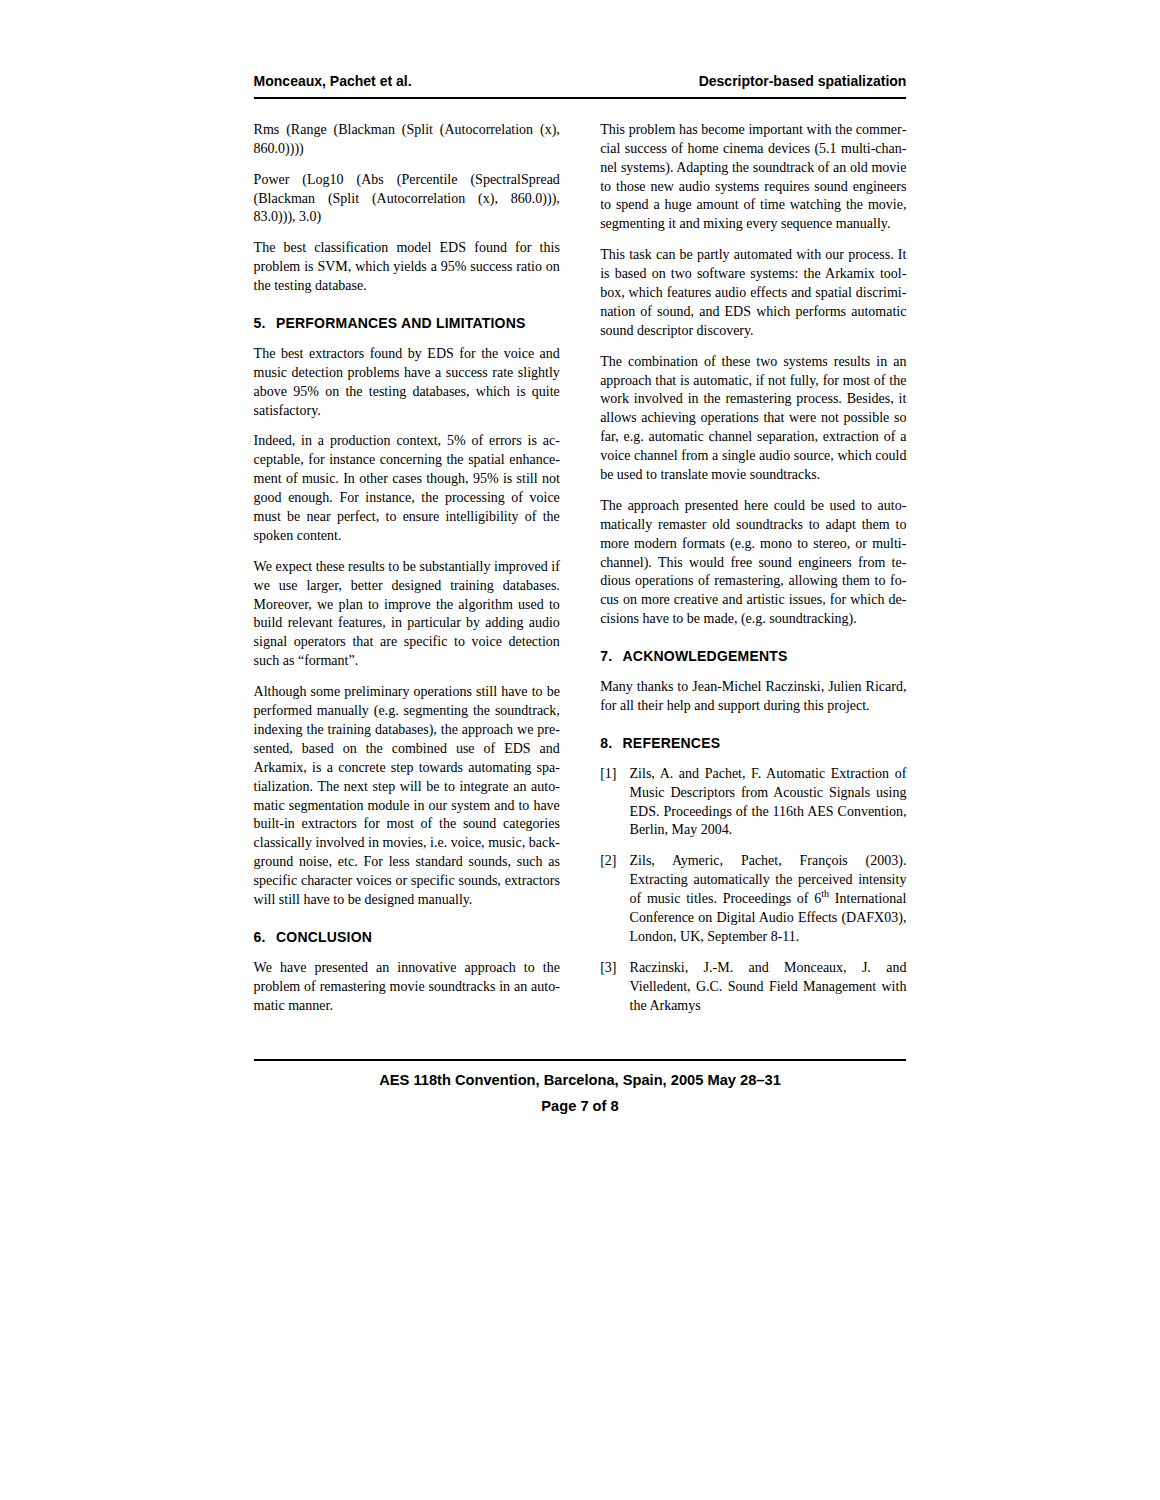Monceaux, Pachet et al. Descriptor-based spatialization
Rms (Range (Blackman (Split (Autocorrelation (x), 860.0))))
Power (Log10 (Abs (Percentile (SpectralSpread (Blackman (Split (Autocorrelation (x), 860.0))), 83.0))), 3.0)
The best classification model EDS found for this problem is SVM, which yields a 95% success ratio on the testing database.
5. Performances and limitations
The best extractors found by EDS for the voice and music detection problems have a success rate slightly above 95% on the testing databases, which is quite satisfactory.
Indeed, in a production context, 5% of errors is acceptable, for instance concerning the spatial enhancement of music. In other cases though, 95% is still not good enough. For instance, the processing of voice must be near perfect, to ensure intelligibility of the spoken content.
We expect these results to be substantially improved if we use larger, better designed training databases. Moreover, we plan to improve the algorithm used to build relevant features, in particular by adding audio signal operators that are specific to voice detection such as “formant”.
Although some preliminary operations still have to be performed manually (e.g. segmenting the soundtrack, indexing the training databases), the approach we presented, based on the combined use of EDS and Arkamix, is a concrete step towards automating spatialization. The next step will be to integrate an automatic segmentation module in our system and to have built-in extractors for most of the sound categories classically involved in movies, i.e. voice, music, background noise, etc. For less standard sounds, such as specific character voices or specific sounds, extractors will still have to be designed manually.
6. Conclusion
We have presented an innovative approach to the problem of remastering movie soundtracks in an automatic manner.
This problem has become important with the commercial success of home cinema devices (5.1 multi-channel systems). Adapting the soundtrack of an old movie to those new audio systems requires sound engineers to spend a huge amount of time watching the movie, segmenting it and mixing every sequence manually.
This task can be partly automated with our process. It is based on two software systems: the Arkamix toolbox, which features audio effects and spatial discrimination of sound, and EDS which performs automatic sound descriptor discovery.
The combination of these two systems results in an approach that is automatic, if not fully, for most of the work involved in the remastering process. Besides, it allows achieving operations that were not possible so far, e.g. automatic channel separation, extraction of a voice channel from a single audio source, which could be used to translate movie soundtracks.
The approach presented here could be used to automatically remaster old soundtracks to adapt them to more modern formats (e.g. mono to stereo, or multi-channel). This would free sound engineers from tedious operations of remastering, allowing them to focus on more creative and artistic issues, for which decisions have to be made, (e.g. soundtracking).
7. Acknowledgements
Many thanks to Jean-Michel Raczinski, Julien Ricard, for all their help and support during this project.
8. References
[1] Zils, A. and Pachet, F. Automatic Extraction of Music Descriptors from Acoustic Signals using EDS. Proceedings of the 116th AES Convention, Berlin, May 2004.
[2] Zils, Aymeric, Pachet, François (2003). Extracting automatically the perceived intensity of music titles. Proceedings of 6th International Conference on Digital Audio Effects (DAFX03), London, UK, September 8-11.
[3] Raczinski, J.-M. and Monceaux, J. and Vielledent, G.C. Sound Field Management with the Arkamys
AES 118th Convention, Barcelona, Spain, 2005 May 28–31
Page 7 of 8